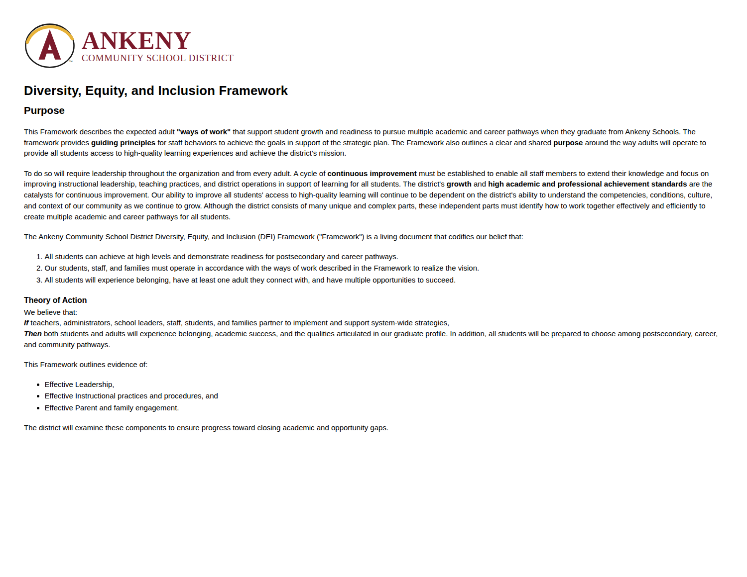™
ANKENY COMMUNITY SCHOOL DISTRICT
Diversity, Equity, and Inclusion Framework
Purpose
This Framework describes the expected adult "ways of work" that support student growth and readiness to pursue multiple academic and career pathways when they graduate from Ankeny Schools. The framework provides guiding principles for staff behaviors to achieve the goals in support of the strategic plan. The Framework also outlines a clear and shared purpose around the way adults will operate to provide all students access to high-quality learning experiences and achieve the district's mission.
To do so will require leadership throughout the organization and from every adult. A cycle of continuous improvement must be established to enable all staff members to extend their knowledge and focus on improving instructional leadership, teaching practices, and district operations in support of learning for all students. The district's growth and high academic and professional achievement standards are the catalysts for continuous improvement. Our ability to improve all students' access to high-quality learning will continue to be dependent on the district's ability to understand the competencies, conditions, culture, and context of our community as we continue to grow. Although the district consists of many unique and complex parts, these independent parts must identify how to work together effectively and efficiently to create multiple academic and career pathways for all students.
The Ankeny Community School District Diversity, Equity, and Inclusion (DEI) Framework ("Framework") is a living document that codifies our belief that:
All students can achieve at high levels and demonstrate readiness for postsecondary and career pathways.
Our students, staff, and families must operate in accordance with the ways of work described in the Framework to realize the vision.
All students will experience belonging, have at least one adult they connect with, and have multiple opportunities to succeed.
Theory of Action
We believe that:
If teachers, administrators, school leaders, staff, students, and families partner to implement and support system-wide strategies,
Then both students and adults will experience belonging, academic success, and the qualities articulated in our graduate profile. In addition, all students will be prepared to choose among postsecondary, career, and community pathways.
This Framework outlines evidence of:
Effective Leadership,
Effective Instructional practices and procedures, and
Effective Parent and family engagement.
The district will examine these components to ensure progress toward closing academic and opportunity gaps.